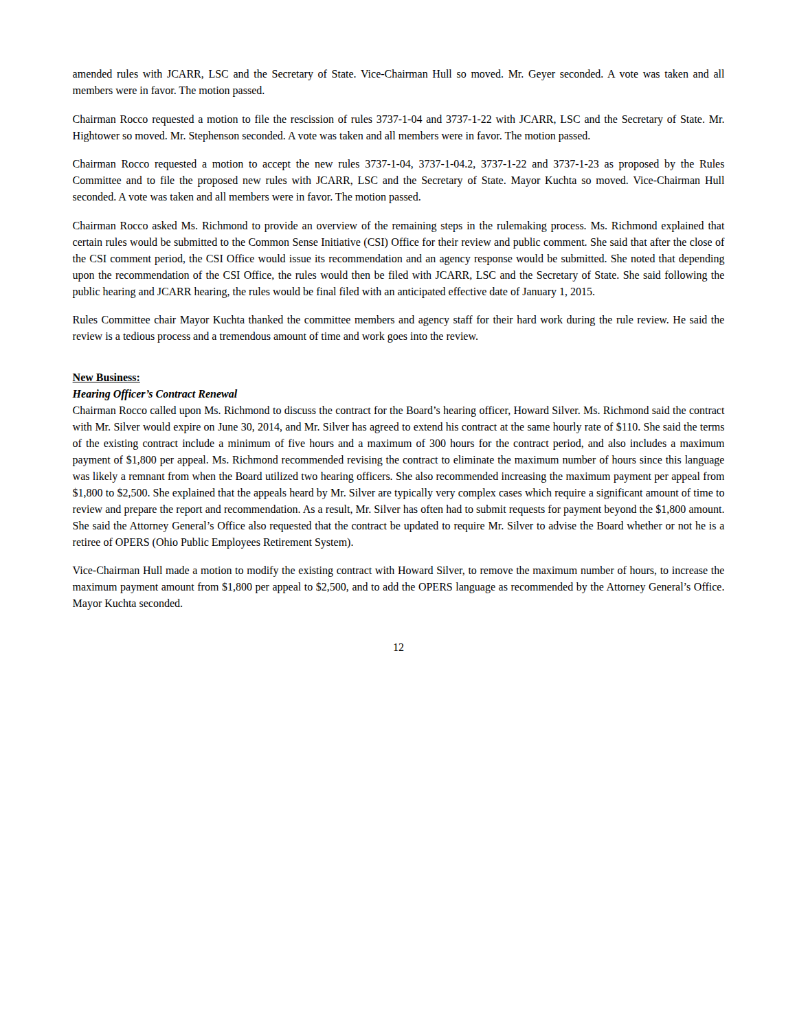amended rules with JCARR, LSC and the Secretary of State. Vice-Chairman Hull so moved. Mr. Geyer seconded. A vote was taken and all members were in favor. The motion passed.
Chairman Rocco requested a motion to file the rescission of rules 3737-1-04 and 3737-1-22 with JCARR, LSC and the Secretary of State. Mr. Hightower so moved. Mr. Stephenson seconded. A vote was taken and all members were in favor. The motion passed.
Chairman Rocco requested a motion to accept the new rules 3737-1-04, 3737-1-04.2, 3737-1-22 and 3737-1-23 as proposed by the Rules Committee and to file the proposed new rules with JCARR, LSC and the Secretary of State. Mayor Kuchta so moved. Vice-Chairman Hull seconded. A vote was taken and all members were in favor. The motion passed.
Chairman Rocco asked Ms. Richmond to provide an overview of the remaining steps in the rulemaking process. Ms. Richmond explained that certain rules would be submitted to the Common Sense Initiative (CSI) Office for their review and public comment. She said that after the close of the CSI comment period, the CSI Office would issue its recommendation and an agency response would be submitted. She noted that depending upon the recommendation of the CSI Office, the rules would then be filed with JCARR, LSC and the Secretary of State. She said following the public hearing and JCARR hearing, the rules would be final filed with an anticipated effective date of January 1, 2015.
Rules Committee chair Mayor Kuchta thanked the committee members and agency staff for their hard work during the rule review. He said the review is a tedious process and a tremendous amount of time and work goes into the review.
New Business:
Hearing Officer’s Contract Renewal
Chairman Rocco called upon Ms. Richmond to discuss the contract for the Board’s hearing officer, Howard Silver. Ms. Richmond said the contract with Mr. Silver would expire on June 30, 2014, and Mr. Silver has agreed to extend his contract at the same hourly rate of $110. She said the terms of the existing contract include a minimum of five hours and a maximum of 300 hours for the contract period, and also includes a maximum payment of $1,800 per appeal. Ms. Richmond recommended revising the contract to eliminate the maximum number of hours since this language was likely a remnant from when the Board utilized two hearing officers. She also recommended increasing the maximum payment per appeal from $1,800 to $2,500. She explained that the appeals heard by Mr. Silver are typically very complex cases which require a significant amount of time to review and prepare the report and recommendation. As a result, Mr. Silver has often had to submit requests for payment beyond the $1,800 amount. She said the Attorney General’s Office also requested that the contract be updated to require Mr. Silver to advise the Board whether or not he is a retiree of OPERS (Ohio Public Employees Retirement System).
Vice-Chairman Hull made a motion to modify the existing contract with Howard Silver, to remove the maximum number of hours, to increase the maximum payment amount from $1,800 per appeal to $2,500, and to add the OPERS language as recommended by the Attorney General’s Office. Mayor Kuchta seconded.
12